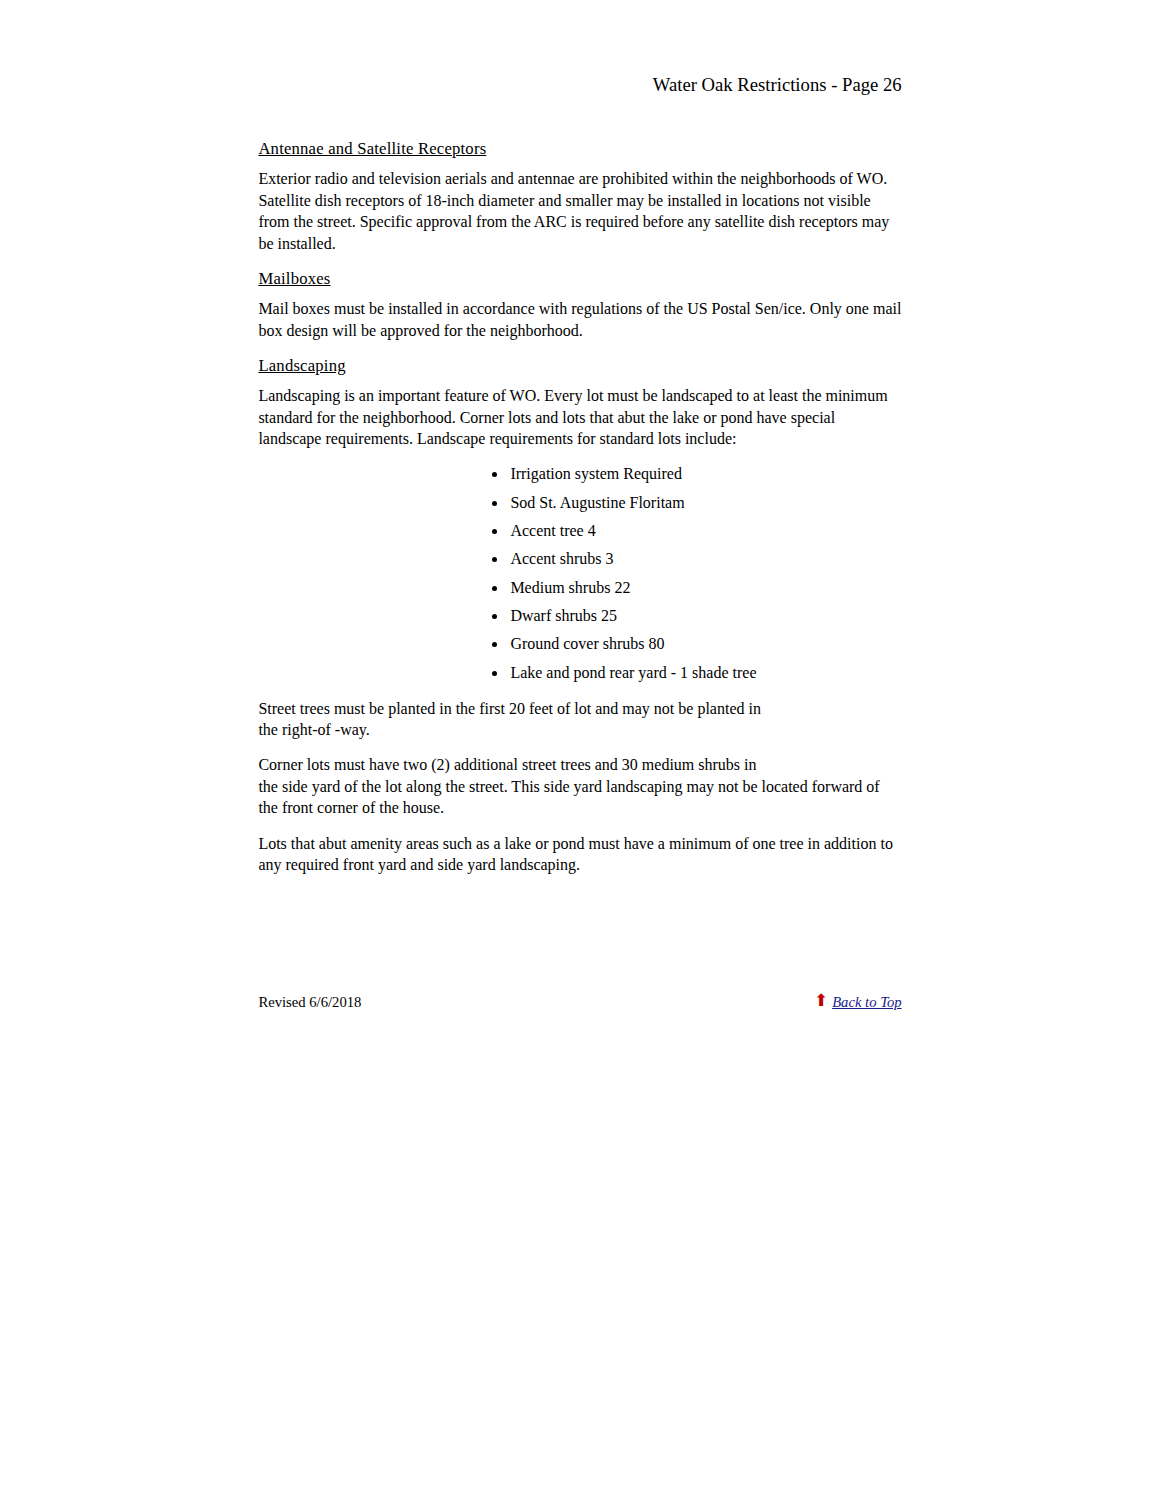Water Oak Restrictions - Page 26
Antennae and Satellite Receptors
Exterior radio and television aerials and antennae are prohibited within the neighborhoods of WO. Satellite dish receptors of 18-inch diameter and smaller may be installed in locations not visible from the street. Specific approval from the ARC is required before any satellite dish receptors may be installed.
Mailboxes
Mail boxes must be installed in accordance with regulations of the US Postal Sen/ice. Only one mail box design will be approved for the neighborhood.
Landscaping
Landscaping is an important feature of WO. Every lot must be landscaped to at least the minimum standard for the neighborhood. Corner lots and lots that abut the lake or pond have special landscape requirements. Landscape requirements for standard lots include:
Irrigation system Required
Sod St. Augustine Floritam
Accent tree 4
Accent shrubs 3
Medium shrubs 22
Dwarf shrubs 25
Ground cover shrubs 80
Lake and pond rear yard - 1 shade tree
Street trees must be planted in the first 20 feet of lot and may not be planted in
the right-of -way.
Corner lots must have two (2) additional street trees and 30 medium shrubs in
the side yard of the lot along the street. This side yard landscaping may not be located forward of the front corner of the house.
Lots that abut amenity areas such as a lake or pond must have a minimum of one tree in addition to any required front yard and side yard landscaping.
Revised 6/6/2018 ⬆Back to Top